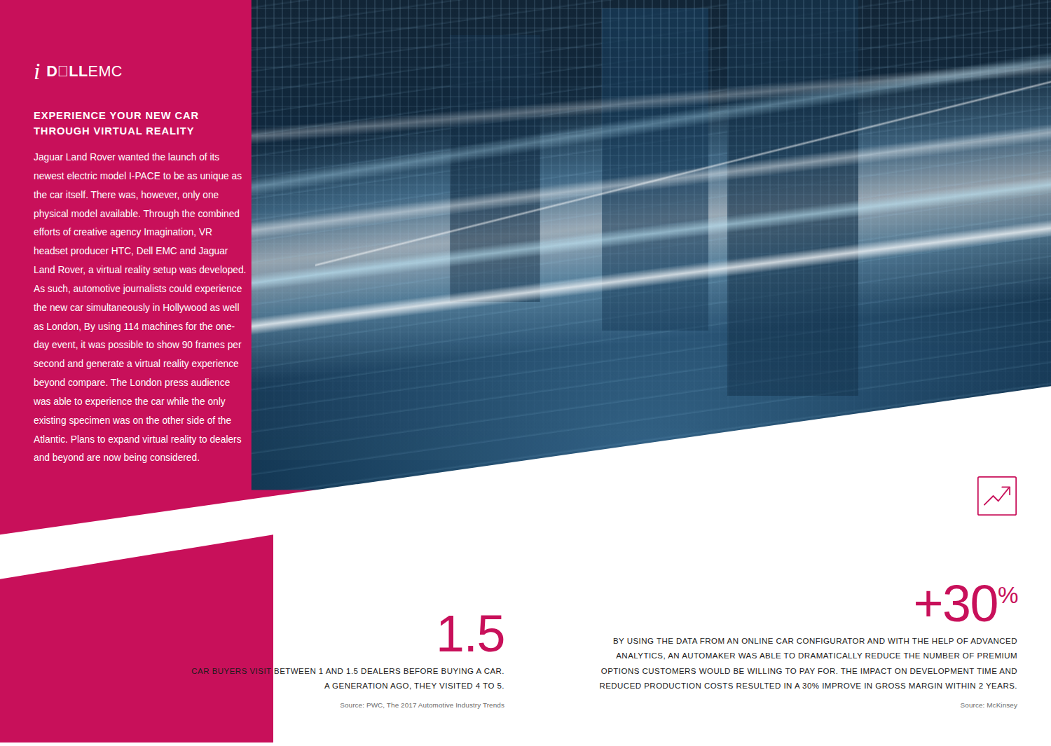i D⃞LL EMC
Experience your new car
through virtual reality
Jaguar Land Rover wanted the launch of its newest electric model I-PACE to be as unique as the car itself. There was, however, only one physical model available. Through the combined efforts of creative agency Imagination, VR headset producer HTC, Dell EMC and Jaguar Land Rover, a virtual reality setup was developed. As such, automotive journalists could experience the new car simultaneously in Hollywood as well as London, By using 114 machines for the one-day event, it was possible to show 90 frames per second and generate a virtual reality experience beyond compare. The London press audience was able to experience the car while the only existing specimen was on the other side of the Atlantic. Plans to expand virtual reality to dealers and beyond are now being considered.
1.5
Car buyers visit between 1 and 1.5 dealers before buying a car. A generation ago, they visited 4 to 5.
Source: PWC, The 2017 Automotive Industry Trends
+30%
By using the data from an online car configurator and with the help of advanced analytics, an automaker was able to dramatically reduce the number of premium options customers would be willing to pay for. The impact on development time and reduced production costs resulted in a 30% improve in gross margin within 2 years.
Source: McKinsey